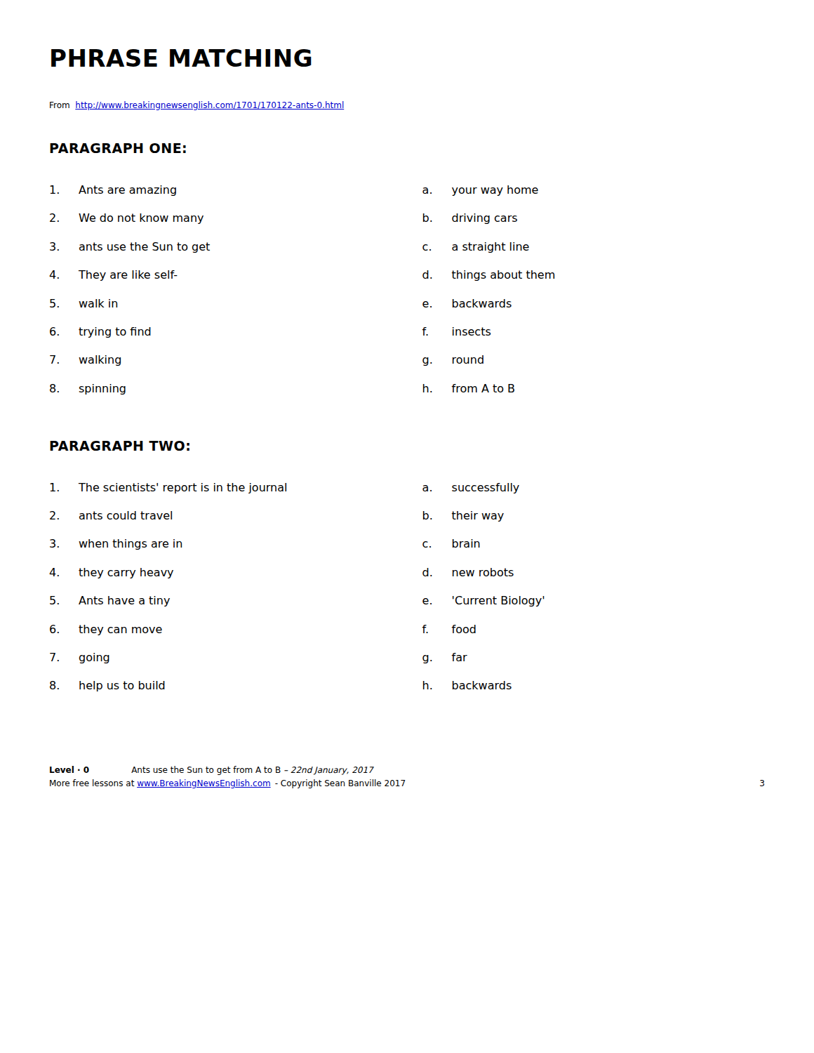PHRASE MATCHING
From http://www.breakingnewsenglish.com/1701/170122-ants-0.html
PARAGRAPH ONE:
| 1. | Ants are amazing | a. | your way home |
| 2. | We do not know many | b. | driving cars |
| 3. | ants use the Sun to get | c. | a straight line |
| 4. | They are like self- | d. | things about them |
| 5. | walk in | e. | backwards |
| 6. | trying to find | f. | insects |
| 7. | walking | g. | round |
| 8. | spinning | h. | from A to B |
PARAGRAPH TWO:
| 1. | The scientists' report is in the journal | a. | successfully |
| 2. | ants could travel | b. | their way |
| 3. | when things are in | c. | brain |
| 4. | they carry heavy | d. | new robots |
| 5. | Ants have a tiny | e. | 'Current Biology' |
| 6. | they can move | f. | food |
| 7. | going | g. | far |
| 8. | help us to build | h. | backwards |
Level · 0 Ants use the Sun to get from A to B – 22nd January, 2017
More free lessons at www.BreakingNewsEnglish.com - Copyright Sean Banville 2017 3